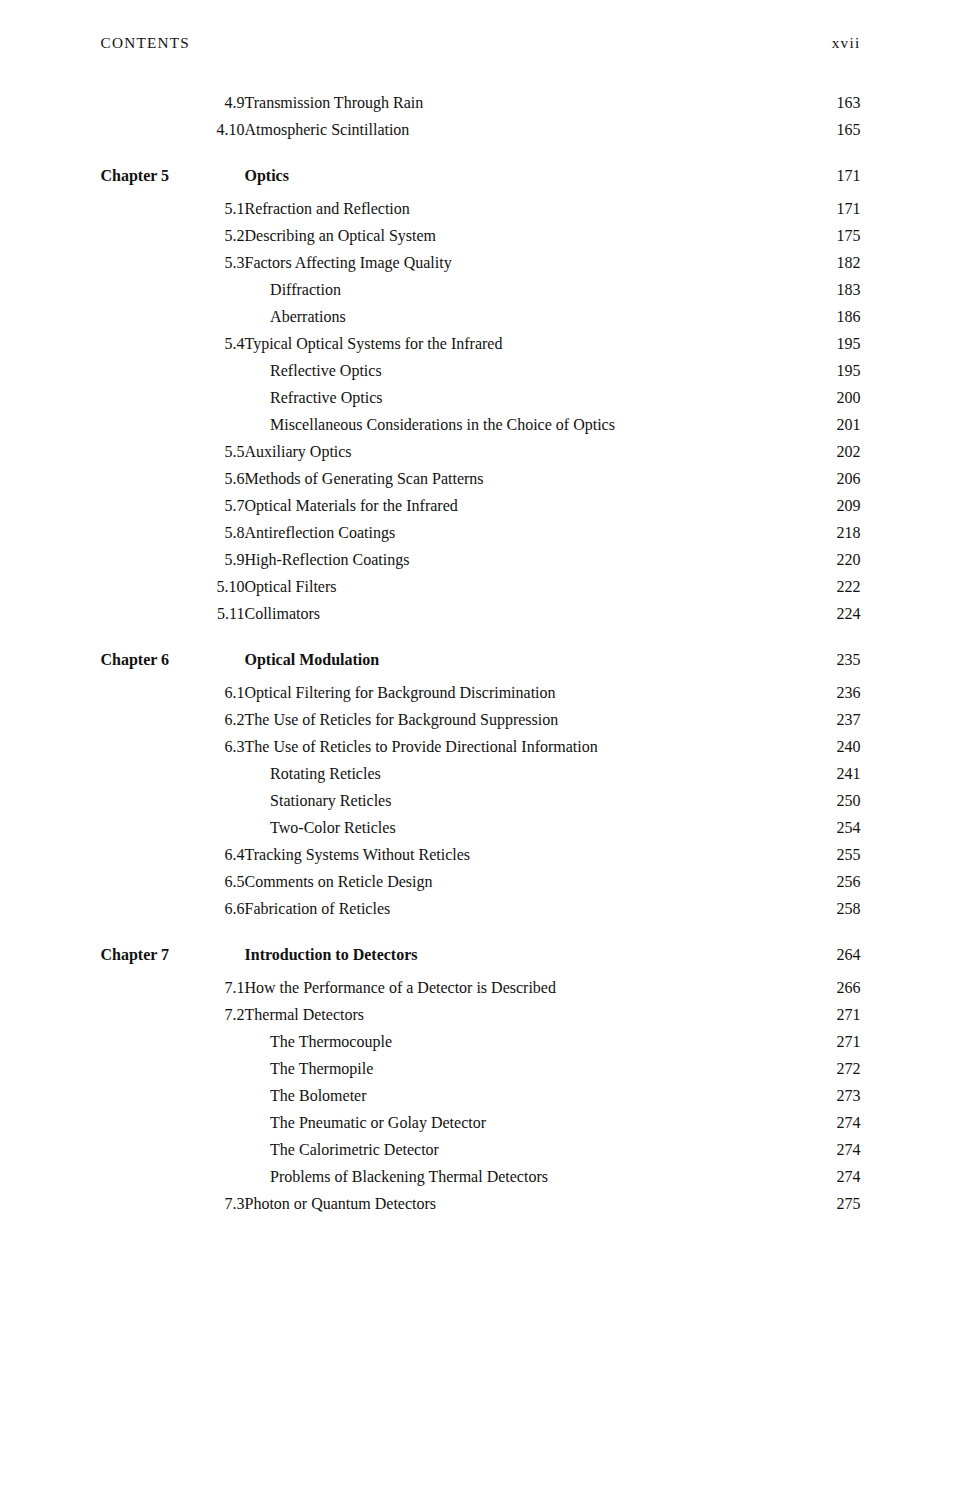Contents xvii
| 4.9 | Transmission Through Rain | 163 |
| 4.10 | Atmospheric Scintillation | 165 |
| Chapter 5 | Optics | 171 |
| 5.1 | Refraction and Reflection | 171 |
| 5.2 | Describing an Optical System | 175 |
| 5.3 | Factors Affecting Image Quality | 182 |
| | Diffraction | 183 |
| | Aberrations | 186 |
| 5.4 | Typical Optical Systems for the Infrared | 195 |
| | Reflective Optics | 195 |
| | Refractive Optics | 200 |
| | Miscellaneous Considerations in the Choice of Optics | 201 |
| 5.5 | Auxiliary Optics | 202 |
| 5.6 | Methods of Generating Scan Patterns | 206 |
| 5.7 | Optical Materials for the Infrared | 209 |
| 5.8 | Antireflection Coatings | 218 |
| 5.9 | High-Reflection Coatings | 220 |
| 5.10 | Optical Filters | 222 |
| 5.11 | Collimators | 224 |
| Chapter 6 | Optical Modulation | 235 |
| 6.1 | Optical Filtering for Background Discrimination | 236 |
| 6.2 | The Use of Reticles for Background Suppression | 237 |
| 6.3 | The Use of Reticles to Provide Directional Information | 240 |
| | Rotating Reticles | 241 |
| | Stationary Reticles | 250 |
| | Two-Color Reticles | 254 |
| 6.4 | Tracking Systems Without Reticles | 255 |
| 6.5 | Comments on Reticle Design | 256 |
| 6.6 | Fabrication of Reticles | 258 |
| Chapter 7 | Introduction to Detectors | 264 |
| 7.1 | How the Performance of a Detector is Described | 266 |
| 7.2 | Thermal Detectors | 271 |
| | The Thermocouple | 271 |
| | The Thermopile | 272 |
| | The Bolometer | 273 |
| | The Pneumatic or Golay Detector | 274 |
| | The Calorimetric Detector | 274 |
| | Problems of Blackening Thermal Detectors | 274 |
| 7.3 | Photon or Quantum Detectors | 275 |